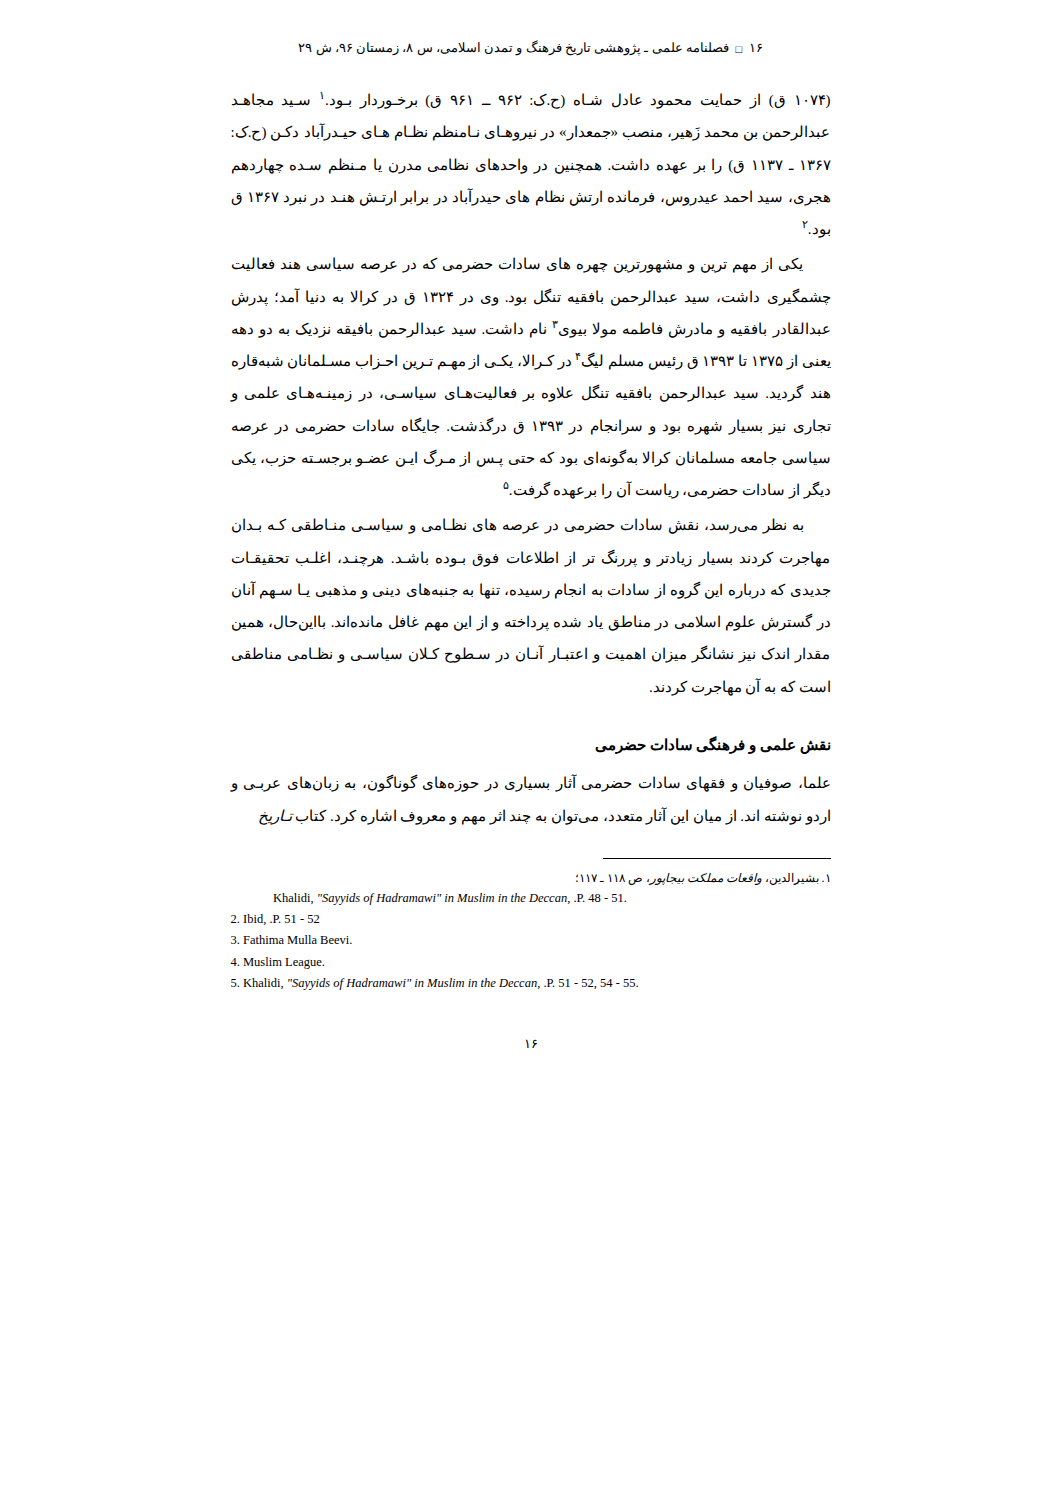۱۶ □ فصلنامه علمی ـ پژوهشی تاریخ فرهنگ و تمدن اسلامی، س ۸، زمستان ۹۶، ش ۲۹
(۱۰۷۴ ق) از حمایت محمود عادل شـاه (ح.ک: ۹۶۲ ــ ۹۶۱ ق) برخـوردار بـود.۱ سـید مجاهـد عبدالرحمن بن محمد زَهیر، منصب «جمعدار» در نیروهـای نـامنظم نظـام هـای حیـدرآباد دکـن (ح.ک: ۱۳۶۷ ـ ۱۱۳۷ ق) را بر عهده داشت. همچنین در واحدهای نظامی مدرن یا مـنظم سـده چهاردهم هجری، سید احمد عیدروس، فرمانده ارتش نظام های حیدرآباد در برابر ارتـش هنـد در نبرد ۱۳۶۷ ق بود.۲
یکی از مهم ترین و مشهورترین چهره های سادات حضرمی که در عرصه سیاسی هند فعالیت چشمگیری داشت، سید عبدالرحمن بافقیه تنگل بود. وی در ۱۳۲۴ ق در کرالا به دنیا آمد؛ پدرش عبدالقادر بافقیه و مادرش فاطمه مولا بیوی۳ نام داشت. سید عبدالرحمن بافیقه نزدیک به دو دهه یعنی از ۱۳۷۵ تا ۱۳۹۳ ق رئیس مسلم لیگ۴ در کـرالا، یکـی از مهـم تـرین احـزاب مسـلمانان شبه‌قاره هند گردید. سید عبدالرحمن بافقیه تنگل علاوه بر فعالیت‌هـای سیاسـی، در زمینـه‌هـای علمی و تجاری نیز بسیار شهره بود و سرانجام در ۱۳۹۳ ق درگذشت. جایگاه سادات حضرمی در عرصه سیاسی جامعه مسلمانان کرالا به‌گونه‌ای بود که حتی پـس از مـرگ ایـن عضـو برجسـته حزب، یکی دیگر از سادات حضرمی، ریاست آن را برعهده گرفت.۵
به نظر می‌رسد، نقش سادات حضرمی در عرصه های نظـامی و سیاسـی منـاطقی کـه بـدان مهاجرت کردند بسیار زیادتر و پررنگ تر از اطلاعات فوق بـوده باشـد. هرچنـد، اغلـب تحقیقـات جدیدی که درباره این گروه از سادات به انجام رسیده، تنها به جنبه‌های دینی و مذهبی یـا سـهم آنان در گسترش علوم اسلامی در مناطق یاد شده پرداخته و از این مهم غافل مانده‌اند. بااین‌حال، همین مقدار اندک نیز نشانگر میزان اهمیت و اعتبـار آنـان در سـطوح کـلان سیاسـی و نظـامی مناطقی است که به آن مهاجرت کردند.
نقش علمی و فرهنگی سادات حضرمی
علما، صوفیان و فقهای سادات حضرمی آثار بسیاری در حوزه‌های گوناگون، به زبان‌های عربـی و اردو نوشته اند. از میان این آثار متعدد، می‌توان به چند اثر مهم و معروف اشاره کرد. کتاب تـاریخ
۱. بشیرالدین، واقعات مملکت بیجاپور، ص ۱۱۸ ـ ۱۱۷؛
Khalidi, "Sayyids of Hadramawi" in Muslim in the Deccan, .P. 48 - 51.
2. Ibid, .P. 51 - 52
3. Fathima Mulla Beevi.
4. Muslim League.
5. Khalidi, "Sayyids of Hadramawi" in Muslim in the Deccan, .P. 51 - 52, 54 - 55.
۱۶